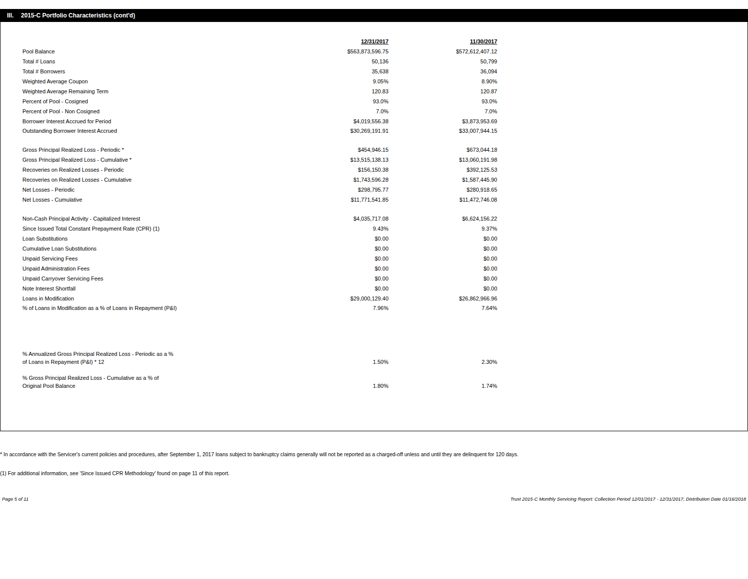III. 2015-C Portfolio Characteristics (cont'd)
| | 12/31/2017 | 11/30/2017 |
| Pool Balance | $563,873,596.75 | $572,612,407.12 |
| Total # Loans | 50,136 | 50,799 |
| Total # Borrowers | 35,638 | 36,094 |
| Weighted Average Coupon | 9.05% | 8.90% |
| Weighted Average Remaining Term | 120.83 | 120.87 |
| Percent of Pool - Cosigned | 93.0% | 93.0% |
| Percent of Pool - Non Cosigned | 7.0% | 7.0% |
| Borrower Interest Accrued for Period | $4,019,556.38 | $3,873,953.69 |
| Outstanding Borrower Interest Accrued | $30,269,191.91 | $33,007,944.15 |
| Gross Principal Realized Loss - Periodic * | $454,946.15 | $673,044.18 |
| Gross Principal Realized Loss - Cumulative * | $13,515,138.13 | $13,060,191.98 |
| Recoveries on Realized Losses - Periodic | $156,150.38 | $392,125.53 |
| Recoveries on Realized Losses - Cumulative | $1,743,596.28 | $1,587,445.90 |
| Net Losses - Periodic | $298,795.77 | $280,918.65 |
| Net Losses - Cumulative | $11,771,541.85 | $11,472,746.08 |
| Non-Cash Principal Activity - Capitalized Interest | $4,035,717.08 | $6,624,156.22 |
| Since Issued Total Constant Prepayment Rate (CPR) (1) | 9.43% | 9.37% |
| Loan Substitutions | $0.00 | $0.00 |
| Cumulative Loan Substitutions | $0.00 | $0.00 |
| Unpaid Servicing Fees | $0.00 | $0.00 |
| Unpaid Administration Fees | $0.00 | $0.00 |
| Unpaid Carryover Servicing Fees | $0.00 | $0.00 |
| Note Interest Shortfall | $0.00 | $0.00 |
| Loans in Modification | $29,000,129.40 | $26,862,966.96 |
| % of Loans in Modification as a % of Loans in Repayment (P&I) | 7.96% | 7.64% |
| % Annualized Gross Principal Realized Loss - Periodic as a % of Loans in Repayment (P&I) * 12 | 1.50% | 2.30% |
| % Gross Principal Realized Loss - Cumulative as a % of Original Pool Balance | 1.80% | 1.74% |
* In accordance with the Servicer's current policies and procedures, after September 1, 2017 loans subject to bankruptcy claims generally will not be reported as a charged-off unless and until they are delinquent for 120 days.
(1) For additional information, see 'Since Issued CPR Methodology' found on page 11 of this report.
Page 5 of 11
Trust 2015-C Monthly Servicing Report: Collection Period 12/01/2017 - 12/31/2017, Distribution Date 01/16/2018